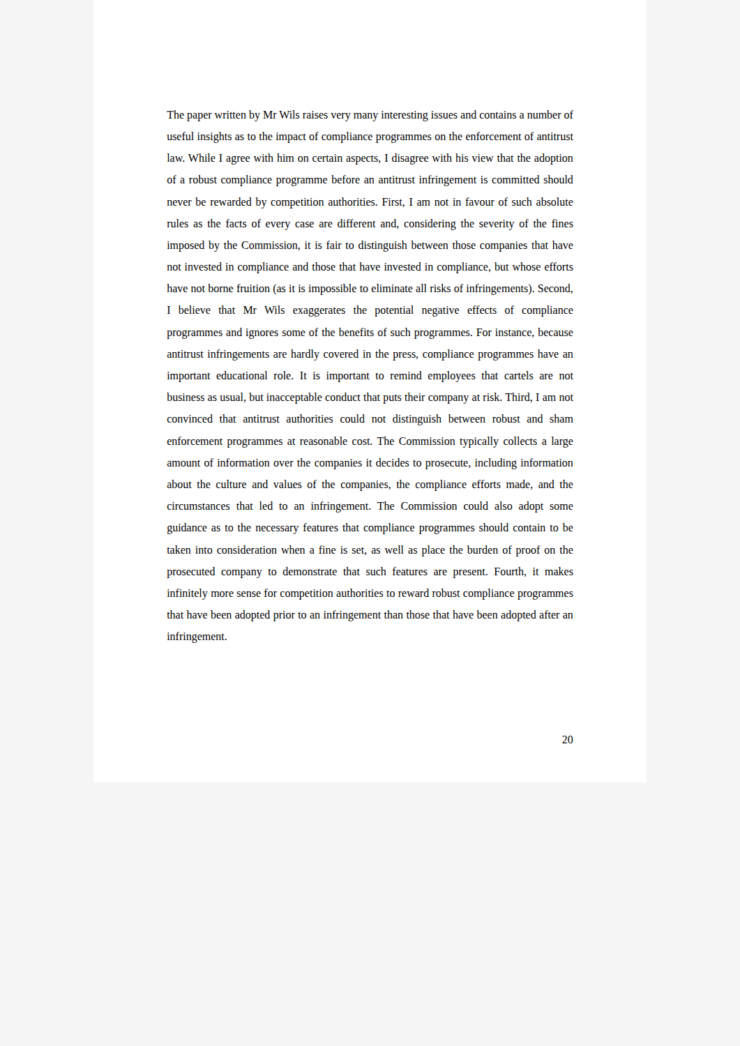The paper written by Mr Wils raises very many interesting issues and contains a number of useful insights as to the impact of compliance programmes on the enforcement of antitrust law. While I agree with him on certain aspects, I disagree with his view that the adoption of a robust compliance programme before an antitrust infringement is committed should never be rewarded by competition authorities. First, I am not in favour of such absolute rules as the facts of every case are different and, considering the severity of the fines imposed by the Commission, it is fair to distinguish between those companies that have not invested in compliance and those that have invested in compliance, but whose efforts have not borne fruition (as it is impossible to eliminate all risks of infringements). Second, I believe that Mr Wils exaggerates the potential negative effects of compliance programmes and ignores some of the benefits of such programmes. For instance, because antitrust infringements are hardly covered in the press, compliance programmes have an important educational role. It is important to remind employees that cartels are not business as usual, but inacceptable conduct that puts their company at risk. Third, I am not convinced that antitrust authorities could not distinguish between robust and sham enforcement programmes at reasonable cost. The Commission typically collects a large amount of information over the companies it decides to prosecute, including information about the culture and values of the companies, the compliance efforts made, and the circumstances that led to an infringement. The Commission could also adopt some guidance as to the necessary features that compliance programmes should contain to be taken into consideration when a fine is set, as well as place the burden of proof on the prosecuted company to demonstrate that such features are present. Fourth, it makes infinitely more sense for competition authorities to reward robust compliance programmes that have been adopted prior to an infringement than those that have been adopted after an infringement.
20